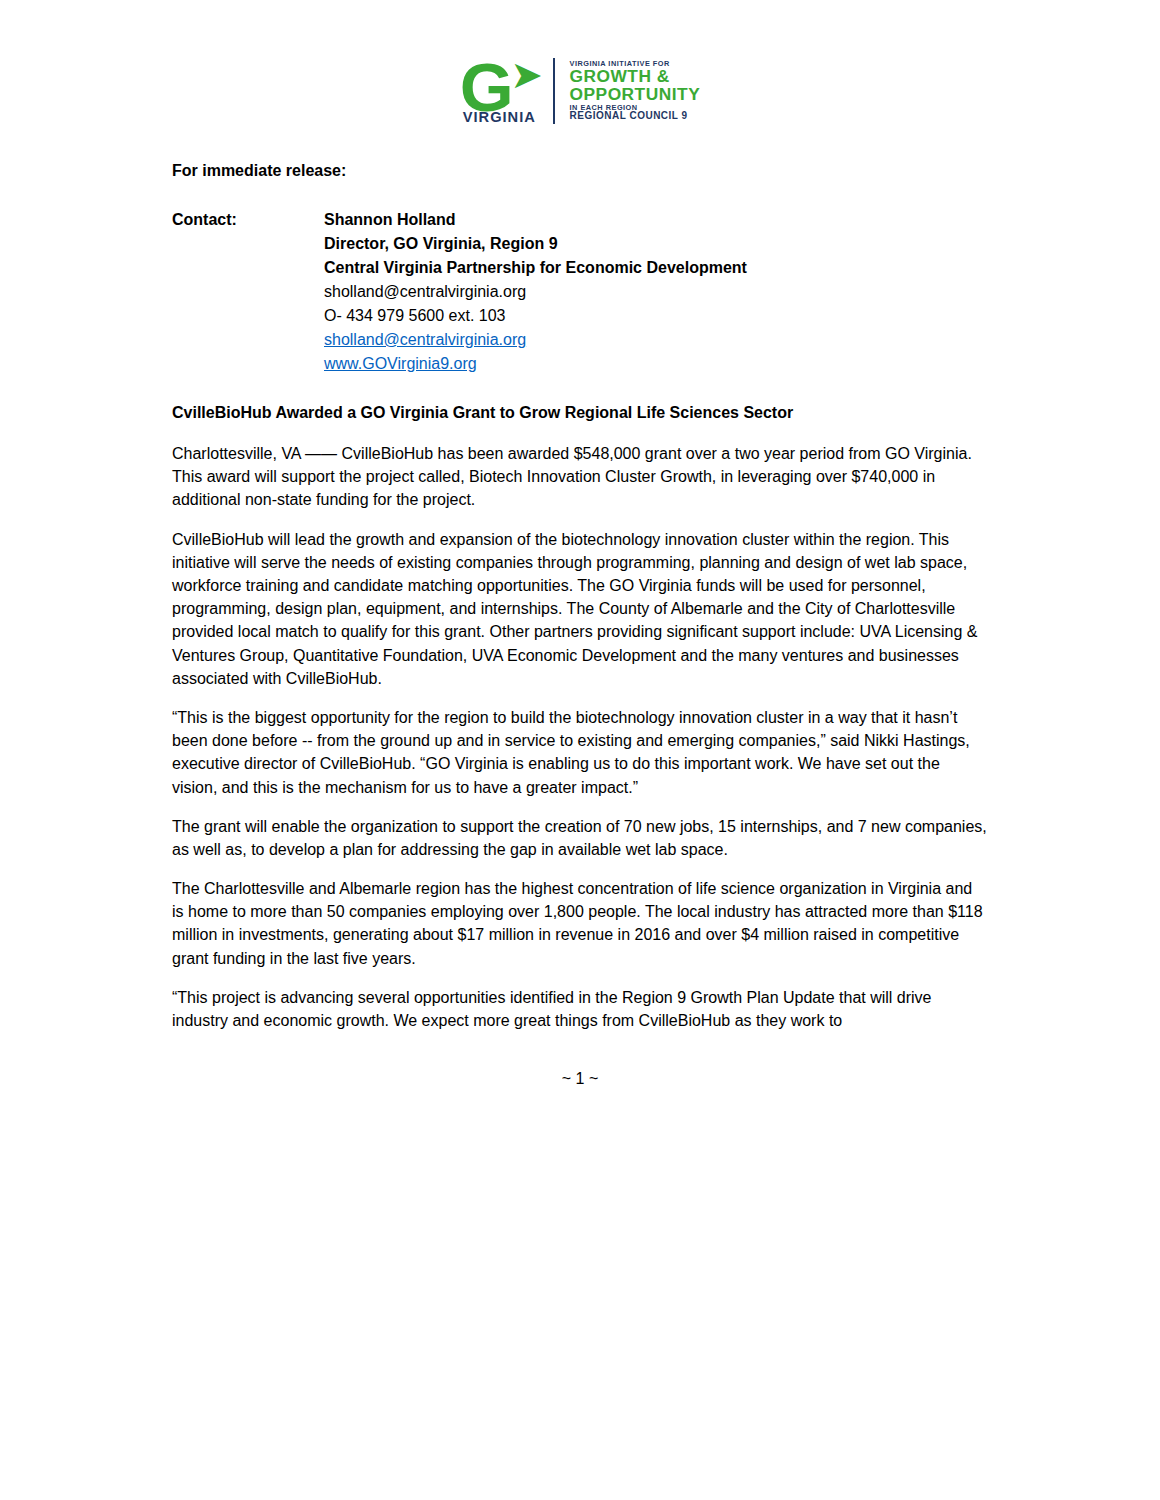G➤ VIRGINIA
VIRGINIA INITIATIVE FOR
GROWTH &
OPPORTUNITY
IN EACH REGION
REGIONAL COUNCIL 9
For immediate release:
Contact:
Shannon Holland
Director, GO Virginia, Region 9
Central Virginia Partnership for Economic Development
sholland@centralvirginia.org
O- 434 979 5600 ext. 103
sholland@centralvirginia.org
www.GOVirginia9.org
CvilleBioHub Awarded a GO Virginia Grant to Grow Regional Life Sciences Sector
Charlottesville, VA —— CvilleBioHub has been awarded $548,000 grant over a two year period from GO Virginia. This award will support the project called, Biotech Innovation Cluster Growth, in leveraging over $740,000 in additional non-state funding for the project.
CvilleBioHub will lead the growth and expansion of the biotechnology innovation cluster within the region. This initiative will serve the needs of existing companies through programming, planning and design of wet lab space, workforce training and candidate matching opportunities. The GO Virginia funds will be used for personnel, programming, design plan, equipment, and internships. The County of Albemarle and the City of Charlottesville provided local match to qualify for this grant. Other partners providing significant support include: UVA Licensing & Ventures Group, Quantitative Foundation, UVA Economic Development and the many ventures and businesses associated with CvilleBioHub.
“This is the biggest opportunity for the region to build the biotechnology innovation cluster in a way that it hasn’t been done before -- from the ground up and in service to existing and emerging companies,” said Nikki Hastings, executive director of CvilleBioHub. “GO Virginia is enabling us to do this important work. We have set out the vision, and this is the mechanism for us to have a greater impact.”
The grant will enable the organization to support the creation of 70 new jobs, 15 internships, and 7 new companies, as well as, to develop a plan for addressing the gap in available wet lab space.
The Charlottesville and Albemarle region has the highest concentration of life science organization in Virginia and is home to more than 50 companies employing over 1,800 people. The local industry has attracted more than $118 million in investments, generating about $17 million in revenue in 2016 and over $4 million raised in competitive grant funding in the last five years.
“This project is advancing several opportunities identified in the Region 9 Growth Plan Update that will drive industry and economic growth. We expect more great things from CvilleBioHub as they work to
~ 1 ~